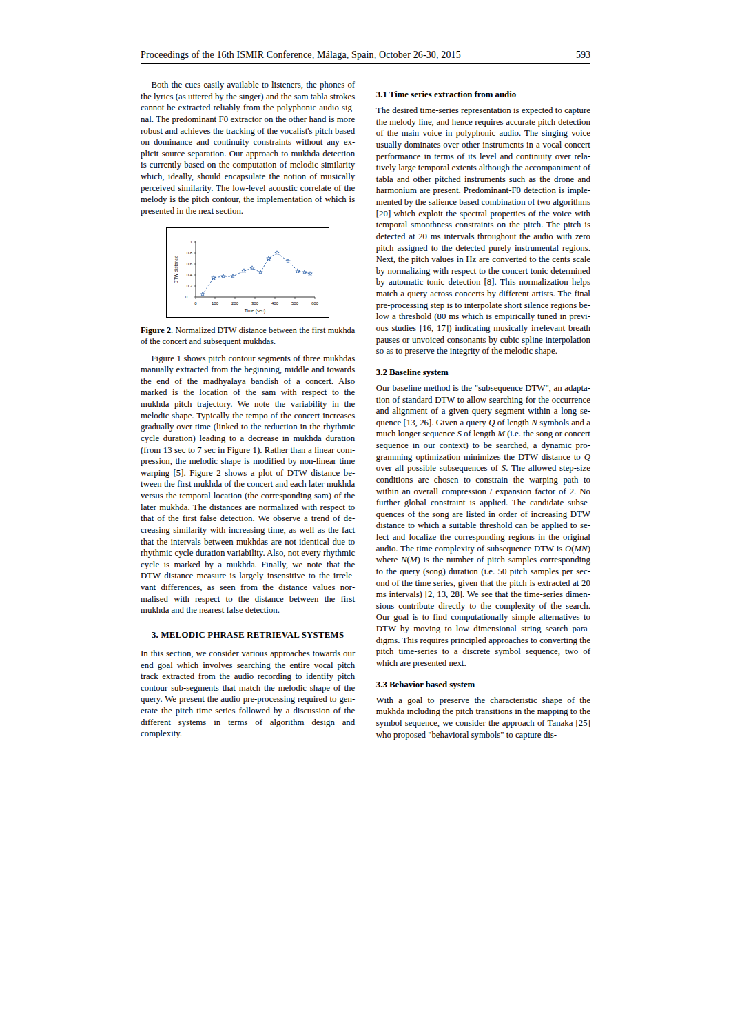Proceedings of the 16th ISMIR Conference, Málaga, Spain, October 26-30, 2015 593
Both the cues easily available to listeners, the phones of the lyrics (as uttered by the singer) and the sam tabla strokes cannot be extracted reliably from the polyphonic audio signal. The predominant F0 extractor on the other hand is more robust and achieves the tracking of the vocalist's pitch based on dominance and continuity constraints without any explicit source separation. Our approach to mukhda detection is currently based on the computation of melodic similarity which, ideally, should encapsulate the notion of musically perceived similarity. The low-level acoustic correlate of the melody is the pitch contour, the implementation of which is presented in the next section.
0 0.2 0.4 0.6 0.8 1 0 100 200 300 400 500 600 Time (sec) DTW distance
Figure 2. Normalized DTW distance between the first mukhda of the concert and subsequent mukhdas.
Figure 1 shows pitch contour segments of three mukhdas manually extracted from the beginning, middle and towards the end of the madhyalaya bandish of a concert. Also marked is the location of the sam with respect to the mukhda pitch trajectory. We note the variability in the melodic shape. Typically the tempo of the concert increases gradually over time (linked to the reduction in the rhythmic cycle duration) leading to a decrease in mukhda duration (from 13 sec to 7 sec in Figure 1). Rather than a linear compression, the melodic shape is modified by non-linear time warping [5]. Figure 2 shows a plot of DTW distance between the first mukhda of the concert and each later mukhda versus the temporal location (the corresponding sam) of the later mukhda. The distances are normalized with respect to that of the first false detection. We observe a trend of decreasing similarity with increasing time, as well as the fact that the intervals between mukhdas are not identical due to rhythmic cycle duration variability. Also, not every rhythmic cycle is marked by a mukhda. Finally, we note that the DTW distance measure is largely insensitive to the irrelevant differences, as seen from the distance values normalised with respect to the distance between the first mukhda and the nearest false detection.
3. Melodic Phrase Retrieval Systems
In this section, we consider various approaches towards our end goal which involves searching the entire vocal pitch track extracted from the audio recording to identify pitch contour sub-segments that match the melodic shape of the query. We present the audio pre-processing required to generate the pitch time-series followed by a discussion of the different systems in terms of algorithm design and complexity.
3.1 Time series extraction from audio
The desired time-series representation is expected to capture the melody line, and hence requires accurate pitch detection of the main voice in polyphonic audio. The singing voice usually dominates over other instruments in a vocal concert performance in terms of its level and continuity over relatively large temporal extents although the accompaniment of tabla and other pitched instruments such as the drone and harmonium are present. Predominant-F0 detection is implemented by the salience based combination of two algorithms [20] which exploit the spectral properties of the voice with temporal smoothness constraints on the pitch. The pitch is detected at 20 ms intervals throughout the audio with zero pitch assigned to the detected purely instrumental regions. Next, the pitch values in Hz are converted to the cents scale by normalizing with respect to the concert tonic determined by automatic tonic detection [8]. This normalization helps match a query across concerts by different artists. The final pre-processing step is to interpolate short silence regions below a threshold (80 ms which is empirically tuned in previous studies [16, 17]) indicating musically irrelevant breath pauses or unvoiced consonants by cubic spline interpolation so as to preserve the integrity of the melodic shape.
3.2 Baseline system
Our baseline method is the "subsequence DTW", an adaptation of standard DTW to allow searching for the occurrence and alignment of a given query segment within a long sequence [13, 26]. Given a query Q of length N symbols and a much longer sequence S of length M (i.e. the song or concert sequence in our context) to be searched, a dynamic programming optimization minimizes the DTW distance to Q over all possible subsequences of S. The allowed step-size conditions are chosen to constrain the warping path to within an overall compression / expansion factor of 2. No further global constraint is applied. The candidate subsequences of the song are listed in order of increasing DTW distance to which a suitable threshold can be applied to select and localize the corresponding regions in the original audio. The time complexity of subsequence DTW is O(MN) where N(M) is the number of pitch samples corresponding to the query (song) duration (i.e. 50 pitch samples per second of the time series, given that the pitch is extracted at 20 ms intervals) [2, 13, 28]. We see that the time-series dimensions contribute directly to the complexity of the search. Our goal is to find computationally simple alternatives to DTW by moving to low dimensional string search paradigms. This requires principled approaches to converting the pitch time-series to a discrete symbol sequence, two of which are presented next.
3.3 Behavior based system
With a goal to preserve the characteristic shape of the mukhda including the pitch transitions in the mapping to the symbol sequence, we consider the approach of Tanaka [25] who proposed "behavioral symbols" to capture dis-